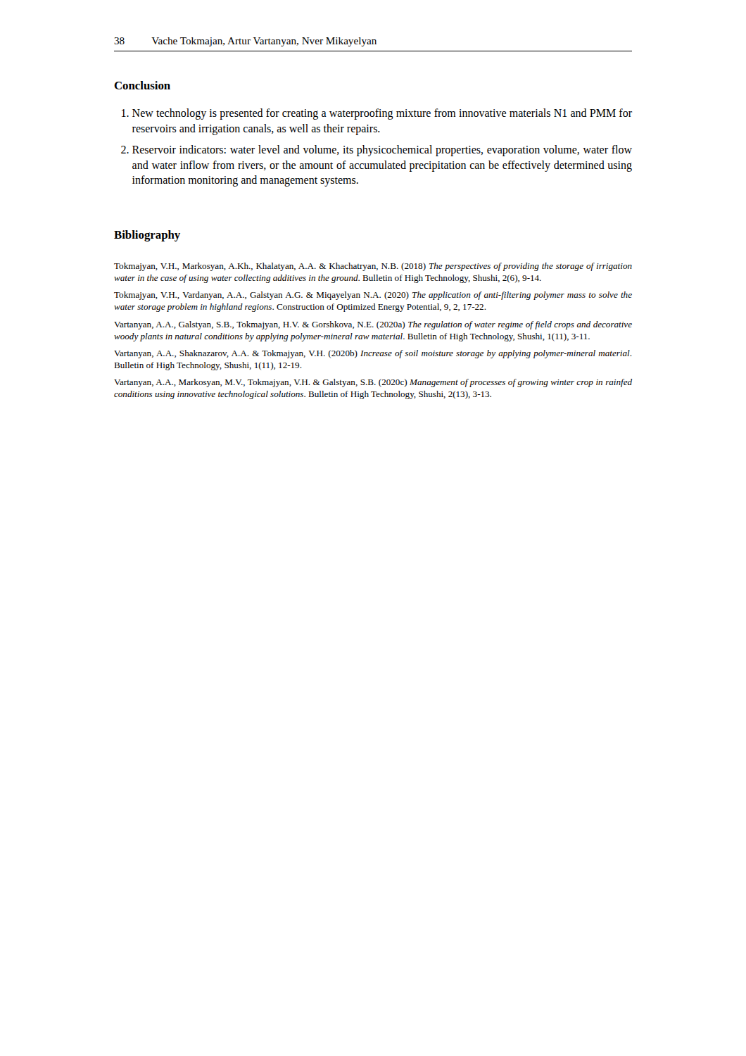38 Vache Tokmajan, Artur Vartanyan, Nver Mikayelyan
Conclusion
New technology is presented for creating a waterproofing mixture from innovative materials N1 and PMM for reservoirs and irrigation canals, as well as their repairs.
Reservoir indicators: water level and volume, its physicochemical properties, evaporation volume, water flow and water inflow from rivers, or the amount of accumulated precipitation can be effectively determined using information monitoring and management systems.
Bibliography
Tokmajyan, V.H., Markosyan, A.Kh., Khalatyan, A.A. & Khachatryan, N.B. (2018) The perspectives of providing the storage of irrigation water in the case of using water collecting additives in the ground. Bulletin of High Technology, Shushi, 2(6), 9-14.
Tokmajyan, V.H., Vardanyan, A.A., Galstyan A.G. & Miqayelyan N.A. (2020) The application of anti-filtering polymer mass to solve the water storage problem in highland regions. Construction of Optimized Energy Potential, 9, 2, 17-22.
Vartanyan, A.A., Galstyan, S.B., Tokmajyan, H.V. & Gorshkova, N.E. (2020a) The regulation of water regime of field crops and decorative woody plants in natural conditions by applying polymer-mineral raw material. Bulletin of High Technology, Shushi, 1(11), 3-11.
Vartanyan, A.A., Shaknazarov, A.A. & Tokmajyan, V.H. (2020b) Increase of soil moisture storage by applying polymer-mineral material. Bulletin of High Technology, Shushi, 1(11), 12-19.
Vartanyan, A.A., Markosyan, M.V., Tokmajyan, V.H. & Galstyan, S.B. (2020c) Management of processes of growing winter crop in rainfed conditions using innovative technological solutions. Bulletin of High Technology, Shushi, 2(13), 3-13.